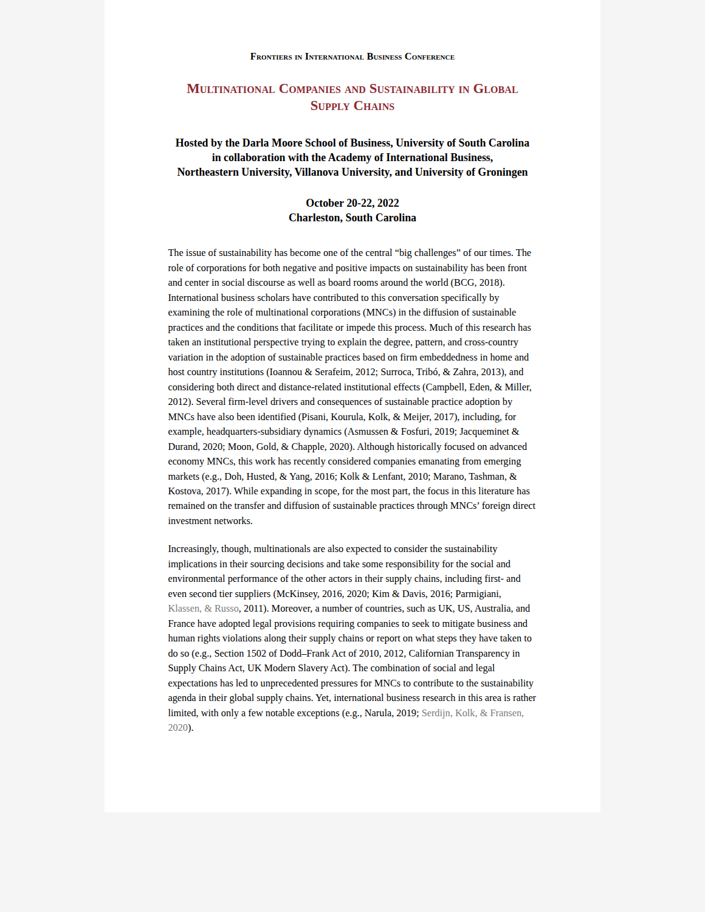Frontiers in International Business Conference
Multinational Companies and Sustainability in Global Supply Chains
Hosted by the Darla Moore School of Business, University of South Carolina
in collaboration with the Academy of International Business,
Northeastern University, Villanova University, and University of Groningen
October 20-22, 2022
Charleston, South Carolina
The issue of sustainability has become one of the central “big challenges” of our times. The role of corporations for both negative and positive impacts on sustainability has been front and center in social discourse as well as board rooms around the world (BCG, 2018). International business scholars have contributed to this conversation specifically by examining the role of multinational corporations (MNCs) in the diffusion of sustainable practices and the conditions that facilitate or impede this process. Much of this research has taken an institutional perspective trying to explain the degree, pattern, and cross-country variation in the adoption of sustainable practices based on firm embeddedness in home and host country institutions (Ioannou & Serafeim, 2012; Surroca, Tribó, & Zahra, 2013), and considering both direct and distance-related institutional effects (Campbell, Eden, & Miller, 2012). Several firm-level drivers and consequences of sustainable practice adoption by MNCs have also been identified (Pisani, Kourula, Kolk, & Meijer, 2017), including, for example, headquarters-subsidiary dynamics (Asmussen & Fosfuri, 2019; Jacqueminet & Durand, 2020; Moon, Gold, & Chapple, 2020). Although historically focused on advanced economy MNCs, this work has recently considered companies emanating from emerging markets (e.g., Doh, Husted, & Yang, 2016; Kolk & Lenfant, 2010; Marano, Tashman, & Kostova, 2017). While expanding in scope, for the most part, the focus in this literature has remained on the transfer and diffusion of sustainable practices through MNCs’ foreign direct investment networks.
Increasingly, though, multinationals are also expected to consider the sustainability implications in their sourcing decisions and take some responsibility for the social and environmental performance of the other actors in their supply chains, including first- and even second tier suppliers (McKinsey, 2016, 2020; Kim & Davis, 2016; Parmigiani, Klassen, & Russo, 2011). Moreover, a number of countries, such as UK, US, Australia, and France have adopted legal provisions requiring companies to seek to mitigate business and human rights violations along their supply chains or report on what steps they have taken to do so (e.g., Section 1502 of Dodd–Frank Act of 2010, 2012, Californian Transparency in Supply Chains Act, UK Modern Slavery Act). The combination of social and legal expectations has led to unprecedented pressures for MNCs to contribute to the sustainability agenda in their global supply chains. Yet, international business research in this area is rather limited, with only a few notable exceptions (e.g., Narula, 2019; Serdijn, Kolk, & Fransen, 2020).